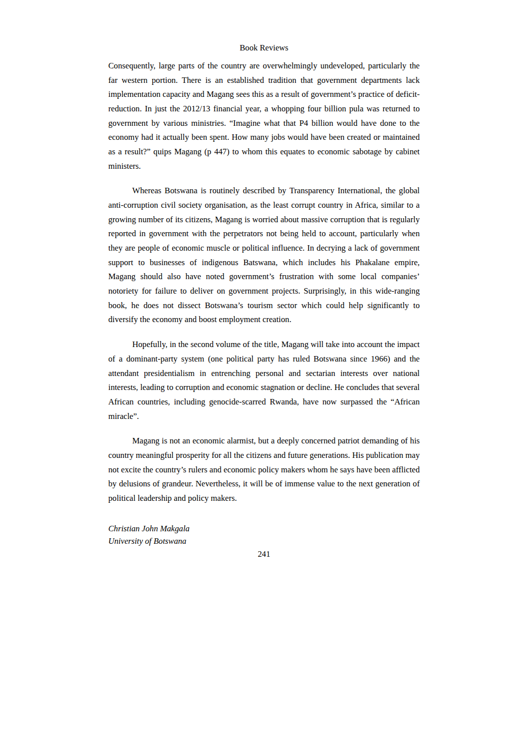Book Reviews
Consequently, large parts of the country are overwhelmingly undeveloped, particularly the far western portion. There is an established tradition that government departments lack implementation capacity and Magang sees this as a result of government’s practice of deficit-reduction. In just the 2012/13 financial year, a whopping four billion pula was returned to government by various ministries. “Imagine what that P4 billion would have done to the economy had it actually been spent. How many jobs would have been created or maintained as a result?” quips Magang (p 447) to whom this equates to economic sabotage by cabinet ministers.
Whereas Botswana is routinely described by Transparency International, the global anti-corruption civil society organisation, as the least corrupt country in Africa, similar to a growing number of its citizens, Magang is worried about massive corruption that is regularly reported in government with the perpetrators not being held to account, particularly when they are people of economic muscle or political influence. In decrying a lack of government support to businesses of indigenous Batswana, which includes his Phakalane empire, Magang should also have noted government’s frustration with some local companies’ notoriety for failure to deliver on government projects. Surprisingly, in this wide-ranging book, he does not dissect Botswana’s tourism sector which could help significantly to diversify the economy and boost employment creation.
Hopefully, in the second volume of the title, Magang will take into account the impact of a dominant-party system (one political party has ruled Botswana since 1966) and the attendant presidentialism in entrenching personal and sectarian interests over national interests, leading to corruption and economic stagnation or decline. He concludes that several African countries, including genocide-scarred Rwanda, have now surpassed the “African miracle”.
Magang is not an economic alarmist, but a deeply concerned patriot demanding of his country meaningful prosperity for all the citizens and future generations. His publication may not excite the country’s rulers and economic policy makers whom he says have been afflicted by delusions of grandeur. Nevertheless, it will be of immense value to the next generation of political leadership and policy makers.
Christian John Makgala
University of Botswana
241